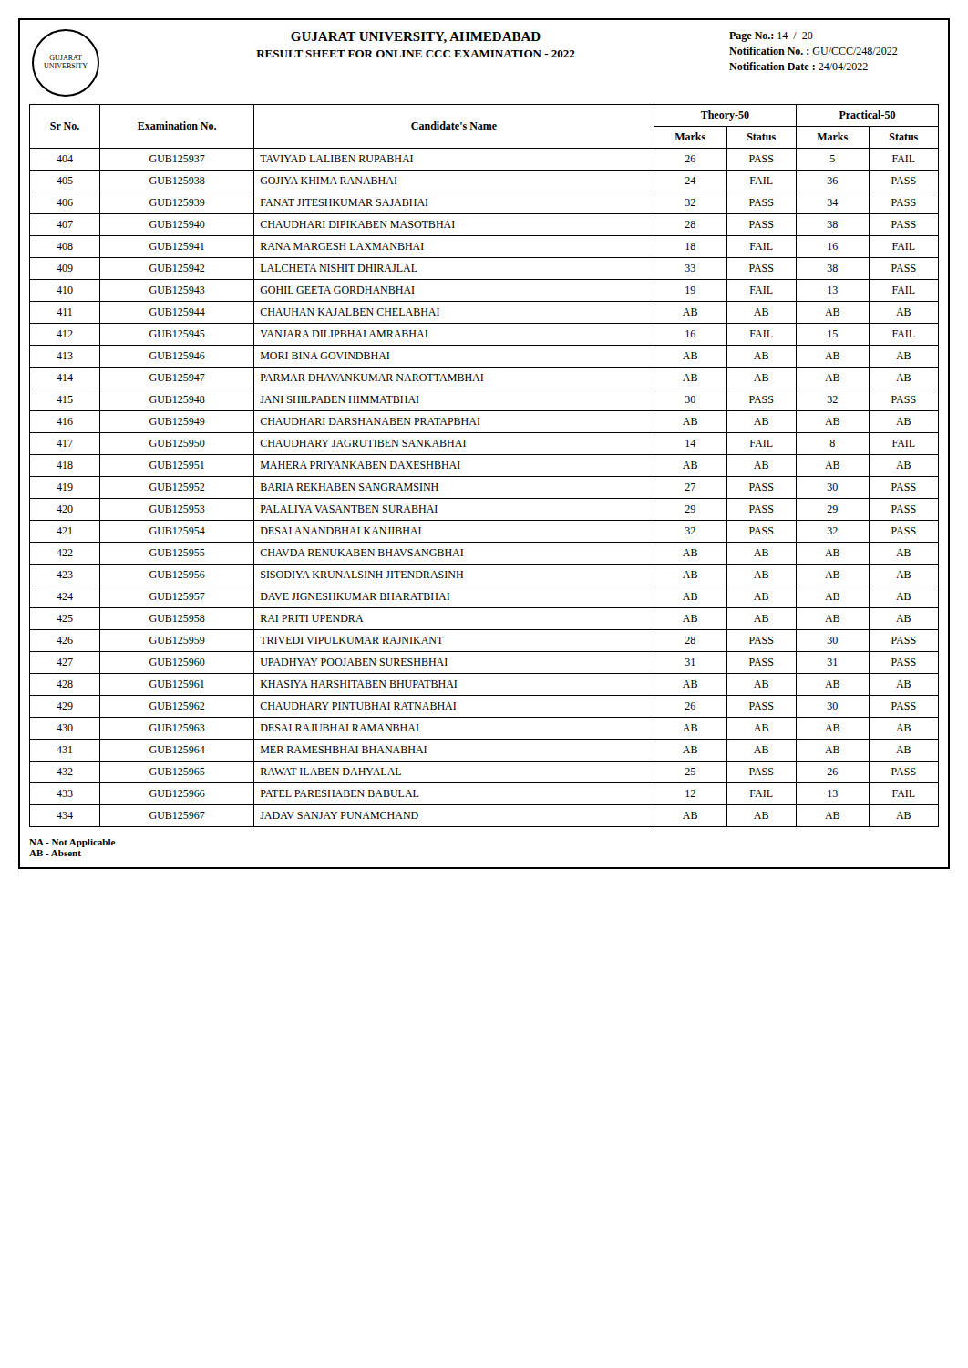GUJARAT
UNIVERSITY
GUJARAT UNIVERSITY, AHMEDABAD
RESULT SHEET FOR ONLINE CCC EXAMINATION - 2022
Page No.: 14 / 20
Notification No. : GU/CCC/248/2022
Notification Date : 24/04/2022
| Sr No. | Examination No. | Candidate's Name | Theory-50 | Practical-50 |
| --- | --- | --- | --- | --- |
| Marks | Status | Marks | Status |
| 404 | GUB125937 | TAVIYAD LALIBEN RUPABHAI | 26 | PASS | 5 | FAIL |
| 405 | GUB125938 | GOJIYA KHIMA RANABHAI | 24 | FAIL | 36 | PASS |
| 406 | GUB125939 | FANAT JITESHKUMAR SAJABHAI | 32 | PASS | 34 | PASS |
| 407 | GUB125940 | CHAUDHARI DIPIKABEN MASOTBHAI | 28 | PASS | 38 | PASS |
| 408 | GUB125941 | RANA MARGESH LAXMANBHAI | 18 | FAIL | 16 | FAIL |
| 409 | GUB125942 | LALCHETA NISHIT DHIRAJLAL | 33 | PASS | 38 | PASS |
| 410 | GUB125943 | GOHIL GEETA GORDHANBHAI | 19 | FAIL | 13 | FAIL |
| 411 | GUB125944 | CHAUHAN KAJALBEN CHELABHAI | AB | AB | AB | AB |
| 412 | GUB125945 | VANJARA DILIPBHAI AMRABHAI | 16 | FAIL | 15 | FAIL |
| 413 | GUB125946 | MORI BINA GOVINDBHAI | AB | AB | AB | AB |
| 414 | GUB125947 | PARMAR DHAVANKUMAR NAROTTAMBHAI | AB | AB | AB | AB |
| 415 | GUB125948 | JANI SHILPABEN HIMMATBHAI | 30 | PASS | 32 | PASS |
| 416 | GUB125949 | CHAUDHARI DARSHANABEN PRATAPBHAI | AB | AB | AB | AB |
| 417 | GUB125950 | CHAUDHARY JAGRUTIBEN SANKABHAI | 14 | FAIL | 8 | FAIL |
| 418 | GUB125951 | MAHERA PRIYANKABEN DAXESHBHAI | AB | AB | AB | AB |
| 419 | GUB125952 | BARIA REKHABEN SANGRAMSINH | 27 | PASS | 30 | PASS |
| 420 | GUB125953 | PALALIYA VASANTBEN SURABHAI | 29 | PASS | 29 | PASS |
| 421 | GUB125954 | DESAI ANANDBHAI KANJIBHAI | 32 | PASS | 32 | PASS |
| 422 | GUB125955 | CHAVDA RENUKABEN BHAVSANGBHAI | AB | AB | AB | AB |
| 423 | GUB125956 | SISODIYA KRUNALSINH JITENDRASINH | AB | AB | AB | AB |
| 424 | GUB125957 | DAVE JIGNESHKUMAR BHARATBHAI | AB | AB | AB | AB |
| 425 | GUB125958 | RAI PRITI UPENDRA | AB | AB | AB | AB |
| 426 | GUB125959 | TRIVEDI VIPULKUMAR RAJNIKANT | 28 | PASS | 30 | PASS |
| 427 | GUB125960 | UPADHYAY POOJABEN SURESHBHAI | 31 | PASS | 31 | PASS |
| 428 | GUB125961 | KHASIYA HARSHITABEN BHUPATBHAI | AB | AB | AB | AB |
| 429 | GUB125962 | CHAUDHARY PINTUBHAI RATNABHAI | 26 | PASS | 30 | PASS |
| 430 | GUB125963 | DESAI RAJUBHAI RAMANBHAI | AB | AB | AB | AB |
| 431 | GUB125964 | MER RAMESHBHAI BHANABHAI | AB | AB | AB | AB |
| 432 | GUB125965 | RAWAT ILABEN DAHYALAL | 25 | PASS | 26 | PASS |
| 433 | GUB125966 | PATEL PARESHABEN BABULAL | 12 | FAIL | 13 | FAIL |
| 434 | GUB125967 | JADAV SANJAY PUNAMCHAND | AB | AB | AB | AB |
NA - Not Applicable
AB - Absent